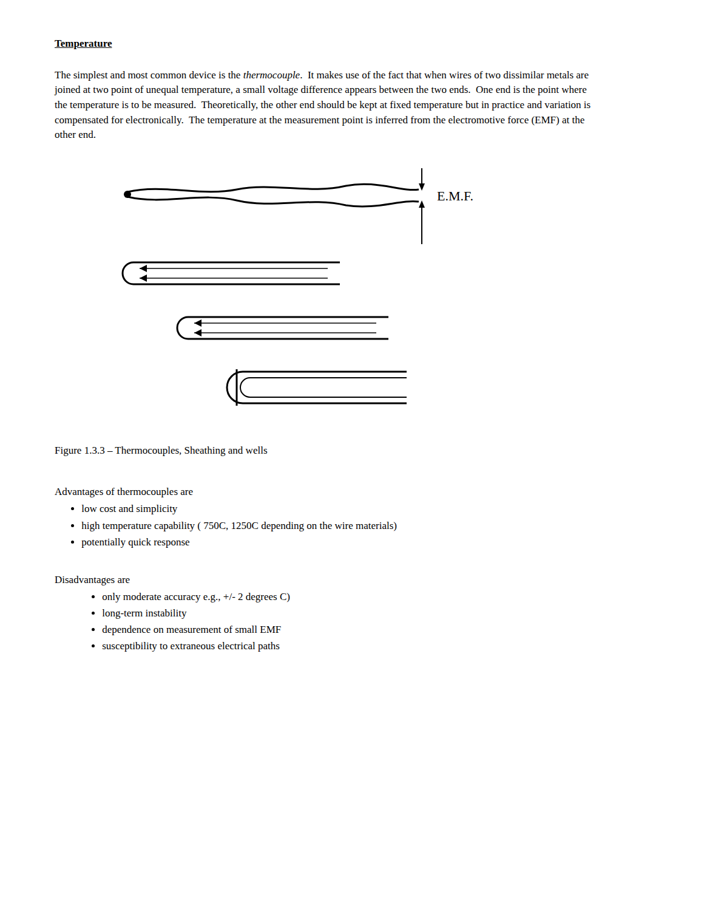Temperature
The simplest and most common device is the thermocouple. It makes use of the fact that when wires of two dissimilar metals are joined at two point of unequal temperature, a small voltage difference appears between the two ends. One end is the point where the temperature is to be measured. Theoretically, the other end should be kept at fixed temperature but in practice and variation is compensated for electronically. The temperature at the measurement point is inferred from the electromotive force (EMF) at the other end.
E.M.F.
Figure 1.3.3 – Thermocouples, Sheathing and wells
Advantages of thermocouples are
low cost and simplicity
high temperature capability ( 750C, 1250C depending on the wire materials)
potentially quick response
Disadvantages are
only moderate accuracy e.g., +/- 2 degrees C)
long-term instability
dependence on measurement of small EMF
susceptibility to extraneous electrical paths